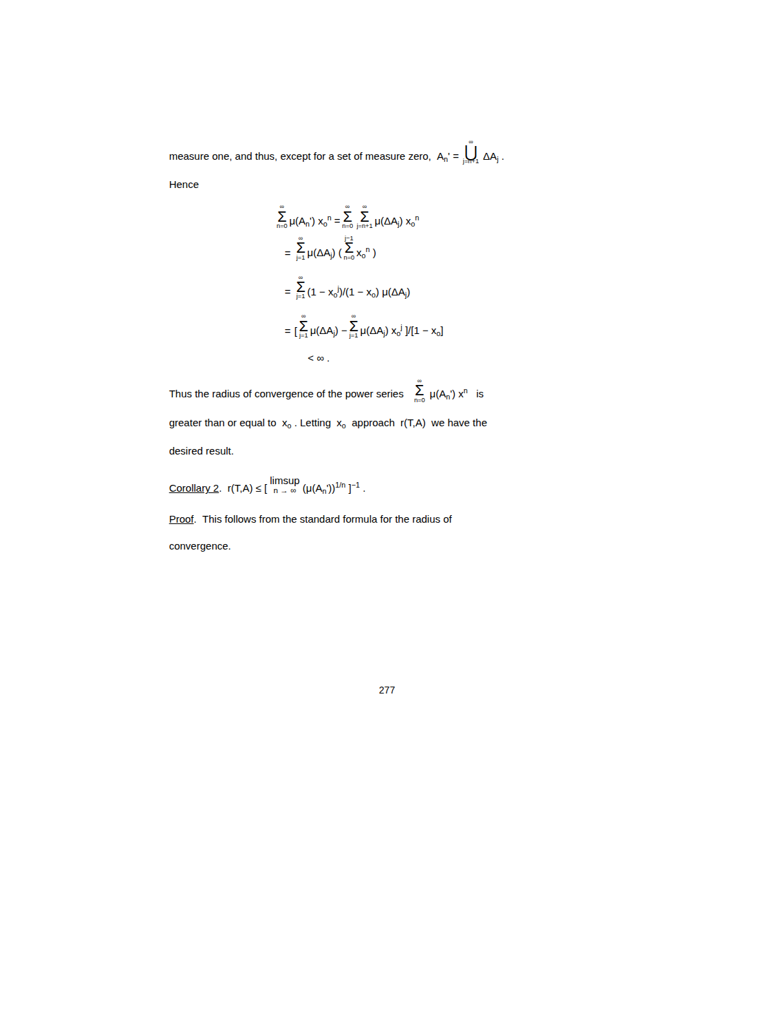measure one, and thus, except for a set of measure zero, An' = ∞ ⋃ j=n+1 ΔAj .
Hence
∞ Σ n=0 μ(An') xon = ∞ Σ n=0 ∞ Σ j=n+1 μ(ΔAj) xon
= ∞ Σ j=1 μ(ΔAj) ( j−1 Σ n=0 xon )
= ∞ Σ j=1 (1 − xoj)/(1 − xo) μ(ΔAj)
= [ ∞ Σ j=1 μ(ΔAj) − ∞ Σ j=1 μ(ΔAj) xoj ]/[1 − xo]
< ∞ .
Thus the radius of convergence of the power series ∞ Σ n=0 μ(An') xn is
greater than or equal to xo . Letting xo approach r(T,A) we have the
desired result.
Corollary 2. r(T,A) ≤ [ limsupn → ∞ (μ(An'))1/n ]−1 .
Proof. This follows from the standard formula for the radius of
convergence.
277